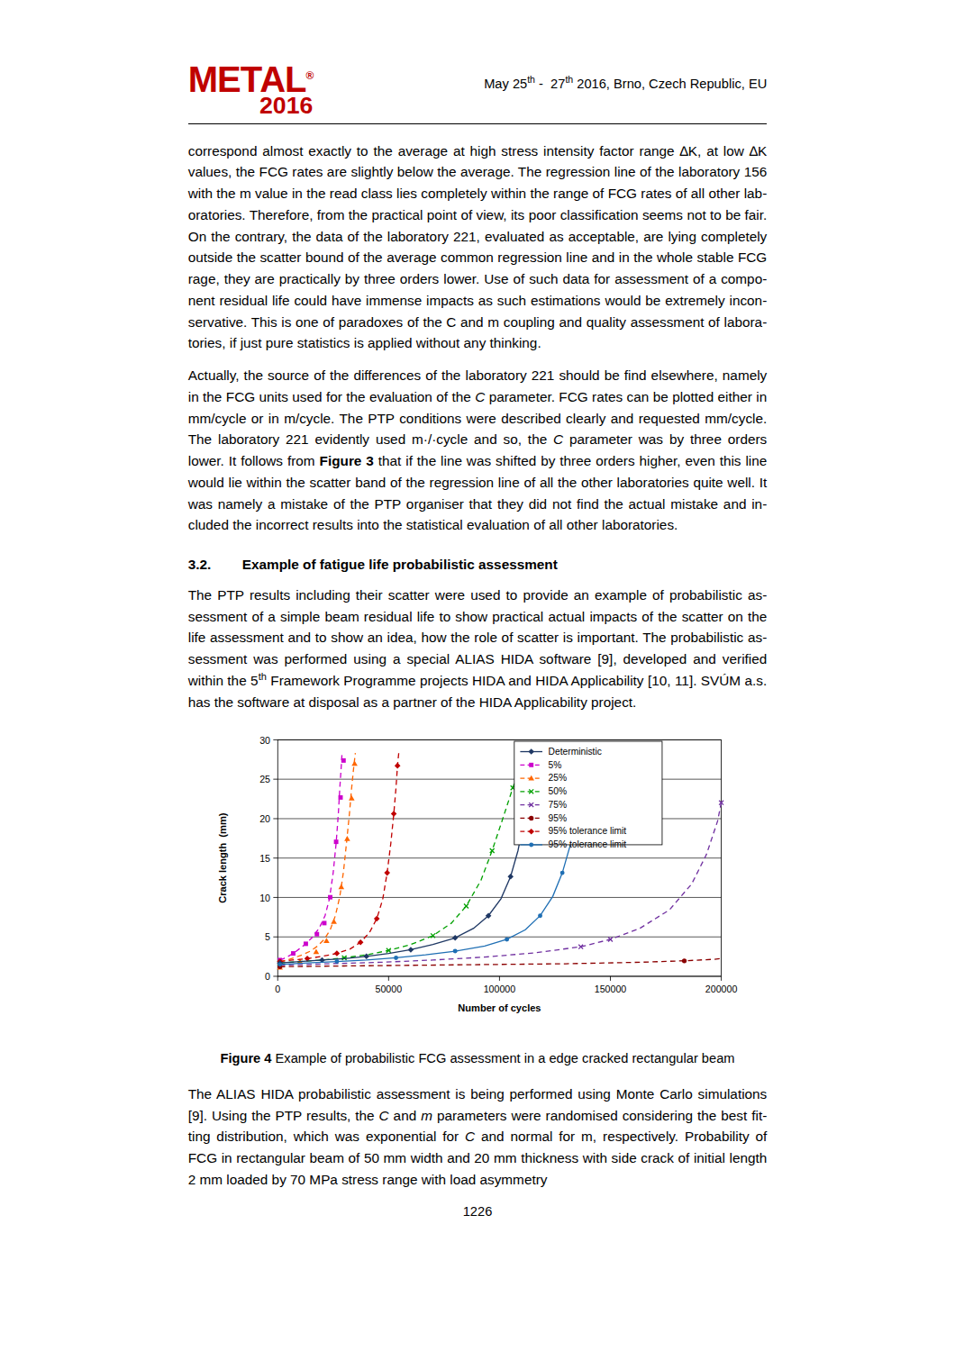METAL® 2016
May 25th - 27th 2016, Brno, Czech Republic, EU
correspond almost exactly to the average at high stress intensity factor range ∆K, at low ∆K values, the FCG rates are slightly below the average. The regression line of the laboratory 156 with the m value in the read class lies completely within the range of FCG rates of all other laboratories. Therefore, from the practical point of view, its poor classification seems not to be fair. On the contrary, the data of the laboratory 221, evaluated as acceptable, are lying completely outside the scatter bound of the average common regression line and in the whole stable FCG rage, they are practically by three orders lower. Use of such data for assessment of a component residual life could have immense impacts as such estimations would be extremely inconservative. This is one of paradoxes of the C and m coupling and quality assessment of laboratories, if just pure statistics is applied without any thinking.
Actually, the source of the differences of the laboratory 221 should be find elsewhere, namely in the FCG units used for the evaluation of the C parameter. FCG rates can be plotted either in mm/cycle or in m/cycle. The PTP conditions were described clearly and requested mm/cycle. The laboratory 221 evidently used m·/·cycle and so, the C parameter was by three orders lower. It follows from Figure 3 that if the line was shifted by three orders higher, even this line would lie within the scatter band of the regression line of all the other laboratories quite well. It was namely a mistake of the PTP organiser that they did not find the actual mistake and included the incorrect results into the statistical evaluation of all other laboratories.
3.2. Example of fatigue life probabilistic assessment
The PTP results including their scatter were used to provide an example of probabilistic assessment of a simple beam residual life to show practical actual impacts of the scatter on the life assessment and to show an idea, how the role of scatter is important. The probabilistic assessment was performed using a special ALIAS HIDA software [9], developed and verified within the 5th Framework Programme projects HIDA and HIDA Applicability [10, 11]. SVÚM a.s. has the software at disposal as a partner of the HIDA Applicability project.
30 25 20 15 10 5 0 0 50000 100000 150000 200000 Number of cycles Crack length (mm) Deterministic 5% 25% 50% 75% 95% 95% tolerance limit 95% tolerance limit
Figure 4 Example of probabilistic FCG assessment in a edge cracked rectangular beam
The ALIAS HIDA probabilistic assessment is being performed using Monte Carlo simulations [9]. Using the PTP results, the C and m parameters were randomised considering the best fitting distribution, which was exponential for C and normal for m, respectively. Probability of FCG in rectangular beam of 50 mm width and 20 mm thickness with side crack of initial length 2 mm loaded by 70 MPa stress range with load asymmetry
1226